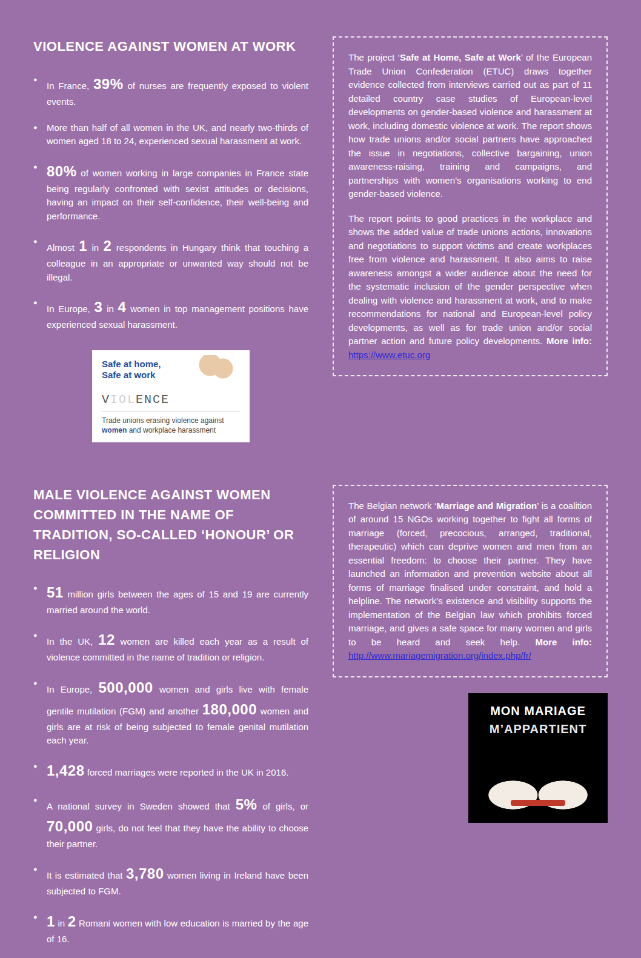Violence against women at work
In France, 39% of nurses are frequently exposed to violent events.
More than half of all women in the UK, and nearly two-thirds of women aged 18 to 24, experienced sexual harassment at work.
80% of women working in large companies in France state being regularly confronted with sexist attitudes or decisions, having an impact on their self-confidence, their well-being and performance.
Almost 1 in 2 respondents in Hungary think that touching a colleague in an appropriate or unwanted way should not be illegal.
In Europe, 3 in 4 women in top management positions have experienced sexual harassment.
Safe at home,
Safe at work
VIOLENCE
Trade unions erasing violence against women and workplace harassment
The project ‘Safe at Home, Safe at Work’ of the European Trade Union Confederation (ETUC) draws together evidence collected from interviews carried out as part of 11 detailed country case studies of European-level developments on gender-based violence and harassment at work, including domestic violence at work. The report shows how trade unions and/or social partners have approached the issue in negotiations, collective bargaining, union awareness-raising, training and campaigns, and partnerships with women’s organisations working to end gender-based violence.
The report points to good practices in the workplace and shows the added value of trade unions actions, innovations and negotiations to support victims and create workplaces free from violence and harassment. It also aims to raise awareness amongst a wider audience about the need for the systematic inclusion of the gender perspective when dealing with violence and harassment at work, and to make recommendations for national and European-level policy developments, as well as for trade union and/or social partner action and future policy developments. More info: https://www.etuc.org
Male violence against women committed in the name of tradition, so-called ‘honour’ or religion
51 million girls between the ages of 15 and 19 are currently married around the world.
In the UK, 12 women are killed each year as a result of violence committed in the name of tradition or religion.
In Europe, 500,000 women and girls live with female gentile mutilation (FGM) and another 180,000 women and girls are at risk of being subjected to female genital mutilation each year.
1,428 forced marriages were reported in the UK in 2016.
A national survey in Sweden showed that 5% of girls, or 70,000 girls, do not feel that they have the ability to choose their partner.
It is estimated that 3,780 women living in Ireland have been subjected to FGM.
1 in 2 Romani women with low education is married by the age of 16.
The Belgian network ‘Marriage and Migration’ is a coalition of around 15 NGOs working together to fight all forms of marriage (forced, precocious, arranged, traditional, therapeutic) which can deprive women and men from an essential freedom: to choose their partner. They have launched an information and prevention website about all forms of marriage finalised under constraint, and hold a helpline. The network’s existence and visibility supports the implementation of the Belgian law which prohibits forced marriage, and gives a safe space for many women and girls to be heard and seek help. More info: http://www.mariagemigration.org/index.php/fr/
MON MARIAGE
M’APPARTIENT